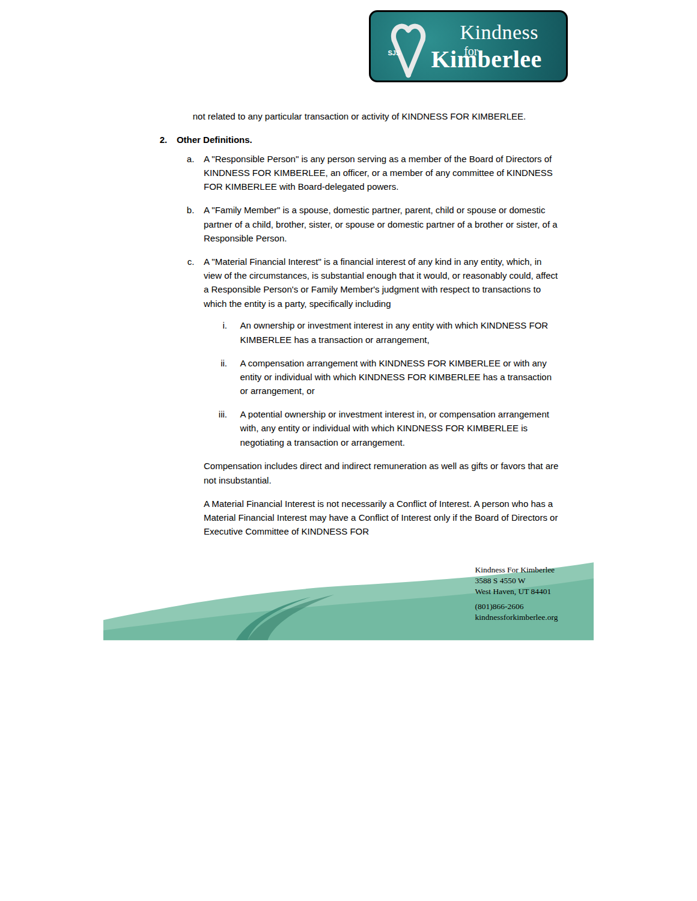SJS
Kindness
for
Kimberlee
not related to any particular transaction or activity of KINDNESS FOR KIMBERLEE.
Other Definitions.
A "Responsible Person" is any person serving as a member of the Board of Directors of KINDNESS FOR KIMBERLEE, an officer, or a member of any committee of KINDNESS FOR KIMBERLEE with Board-delegated powers.
A "Family Member" is a spouse, domestic partner, parent, child or spouse or domestic partner of a child, brother, sister, or spouse or domestic partner of a brother or sister, of a Responsible Person.
A "Material Financial Interest" is a financial interest of any kind in any entity, which, in view of the circumstances, is substantial enough that it would, or reasonably could, affect a Responsible Person's or Family Member's judgment with respect to transactions to which the entity is a party, specifically including
An ownership or investment interest in any entity with which KINDNESS FOR KIMBERLEE has a transaction or arrangement,
A compensation arrangement with KINDNESS FOR KIMBERLEE or with any entity or individual with which KINDNESS FOR KIMBERLEE has a transaction or arrangement, or
A potential ownership or investment interest in, or compensation arrangement with, any entity or individual with which KINDNESS FOR KIMBERLEE is negotiating a transaction or arrangement.
Compensation includes direct and indirect remuneration as well as gifts or favors that are not insubstantial.
A Material Financial Interest is not necessarily a Conflict of Interest. A person who has a Material Financial Interest may have a Conflict of Interest only if the Board of Directors or Executive Committee of KINDNESS FOR
Kindness For Kimberlee
3588 S 4550 W
West Haven, UT 84401
(801)866-2606
kindnessforkimberlee.org